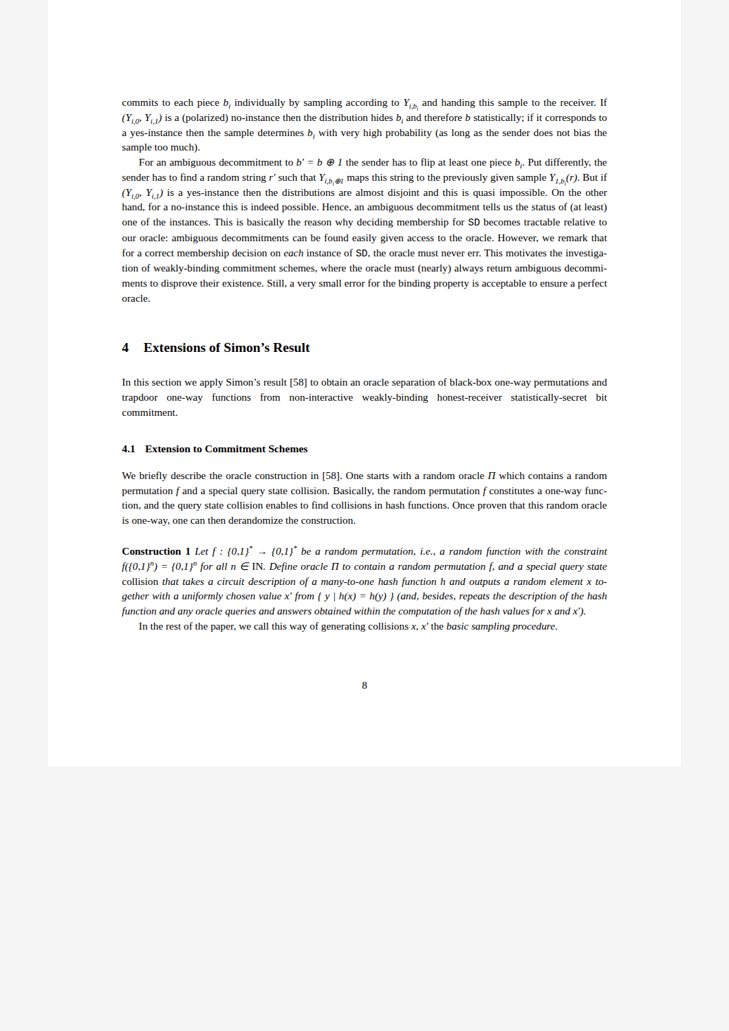commits to each piece bi individually by sampling according to Yi,bi and handing this sample to the receiver. If (Yi,0, Yi,1) is a (polarized) no-instance then the distribution hides bi and therefore b statistically; if it corresponds to a yes-instance then the sample determines bi with very high probability (as long as the sender does not bias the sample too much).
For an ambiguous decommitment to b′ = b ⊕ 1 the sender has to flip at least one piece bi. Put differently, the sender has to find a random string r′ such that Yi,bi⊕1 maps this string to the previously given sample Y1,bi(r). But if (Yi,0, Yi,1) is a yes-instance then the distributions are almost disjoint and this is quasi impossible. On the other hand, for a no-instance this is indeed possible. Hence, an ambiguous decommitment tells us the status of (at least) one of the instances. This is basically the reason why deciding membership for SD becomes tractable relative to our oracle: ambiguous decommitments can be found easily given access to the oracle. However, we remark that for a correct membership decision on each instance of SD, the oracle must never err. This motivates the investigation of weakly-binding commitment schemes, where the oracle must (nearly) always return ambiguous decommiments to disprove their existence. Still, a very small error for the binding property is acceptable to ensure a perfect oracle.
4 Extensions of Simon’s Result
In this section we apply Simon’s result [58] to obtain an oracle separation of black-box one-way permutations and trapdoor one-way functions from non-interactive weakly-binding honest-receiver statistically-secret bit commitment.
4.1 Extension to Commitment Schemes
We briefly describe the oracle construction in [58]. One starts with a random oracle Π which contains a random permutation f and a special query state collision. Basically, the random permutation f constitutes a one-way function, and the query state collision enables to find collisions in hash functions. Once proven that this random oracle is one-way, one can then derandomize the construction.
Construction 1 Let f : {0,1}* → {0,1}* be a random permutation, i.e., a random function with the constraint f({0,1}n) = {0,1}n for all n ∈ IN. Define oracle Π to contain a random permutation f, and a special query state collision that takes a circuit description of a many-to-one hash function h and outputs a random element x together with a uniformly chosen value x′ from { y | h(x) = h(y) } (and, besides, repeats the description of the hash function and any oracle queries and answers obtained within the computation of the hash values for x and x′).
In the rest of the paper, we call this way of generating collisions x, x′ the basic sampling procedure.
8